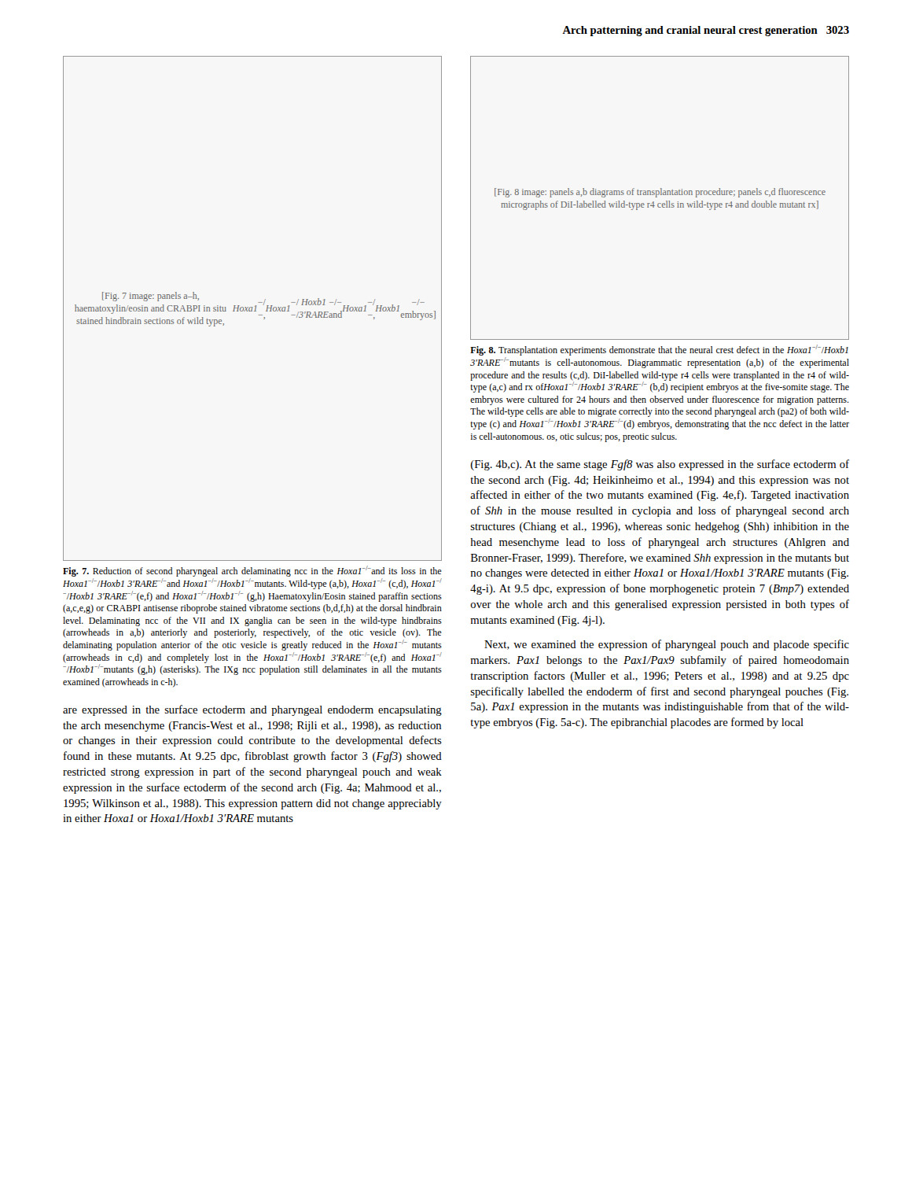Arch patterning and cranial neural crest generation 3023
[Fig. 7 image: panels a–h, haematoxylin/eosin and CRABPI in situ stained hindbrain sections of wild type, Hoxa1−/−, Hoxa1−/−/Hoxb1 3′RARE−/− and Hoxa1−/−, Hoxb1−/− embryos]
Fig. 7. Reduction of second pharyngeal arch delaminating ncc in the Hoxa1−/−and its loss in the Hoxa1−/−/Hoxb1 3′RARE−/−and Hoxa1−/−/Hoxb1−/−mutants. Wild-type (a,b), Hoxa1−/− (c,d), Hoxa1−/−/Hoxb1 3′RARE−/−(e,f) and Hoxa1−/−/Hoxb1−/− (g,h) Haematoxylin/Eosin stained paraffin sections (a,c,e,g) or CRABPI antisense riboprobe stained vibratome sections (b,d,f,h) at the dorsal hindbrain level. Delaminating ncc of the VII and IX ganglia can be seen in the wild-type hindbrains (arrowheads in a,b) anteriorly and posteriorly, respectively, of the otic vesicle (ov). The delaminating population anterior of the otic vesicle is greatly reduced in the Hoxa1−/− mutants (arrowheads in c,d) and completely lost in the Hoxa1−/−/Hoxb1 3′RARE−/−(e,f) and Hoxa1−/−/Hoxb1−/−mutants (g,h) (asterisks). The IXg ncc population still delaminates in all the mutants examined (arrowheads in c-h).
are expressed in the surface ectoderm and pharyngeal endoderm encapsulating the arch mesenchyme (Francis-West et al., 1998; Rijli et al., 1998), as reduction or changes in their expression could contribute to the developmental defects found in these mutants. At 9.25 dpc, fibroblast growth factor 3 (Fgf3) showed restricted strong expression in part of the second pharyngeal pouch and weak expression in the surface ectoderm of the second arch (Fig. 4a; Mahmood et al., 1995; Wilkinson et al., 1988). This expression pattern did not change appreciably in either Hoxa1 or Hoxa1/Hoxb1 3′RARE mutants
[Fig. 8 image: panels a,b diagrams of transplantation procedure; panels c,d fluorescence micrographs of DiI-labelled wild-type r4 cells in wild-type r4 and double mutant rx]
Fig. 8. Transplantation experiments demonstrate that the neural crest defect in the Hoxa1−/−/Hoxb1 3′RARE−/−mutants is cell-autonomous. Diagrammatic representation (a,b) of the experimental procedure and the results (c,d). DiI-labelled wild-type r4 cells were transplanted in the r4 of wild-type (a,c) and rx ofHoxa1−/−/Hoxb1 3′RARE−/− (b,d) recipient embryos at the five-somite stage. The embryos were cultured for 24 hours and then observed under fluorescence for migration patterns. The wild-type cells are able to migrate correctly into the second pharyngeal arch (pa2) of both wild-type (c) and Hoxa1−/−/Hoxb1 3′RARE−/−(d) embryos, demonstrating that the ncc defect in the latter is cell-autonomous. os, otic sulcus; pos, preotic sulcus.
(Fig. 4b,c). At the same stage Fgf8 was also expressed in the surface ectoderm of the second arch (Fig. 4d; Heikinheimo et al., 1994) and this expression was not affected in either of the two mutants examined (Fig. 4e,f). Targeted inactivation of Shh in the mouse resulted in cyclopia and loss of pharyngeal second arch structures (Chiang et al., 1996), whereas sonic hedgehog (Shh) inhibition in the head mesenchyme lead to loss of pharyngeal arch structures (Ahlgren and Bronner-Fraser, 1999). Therefore, we examined Shh expression in the mutants but no changes were detected in either Hoxa1 or Hoxa1/Hoxb1 3′RARE mutants (Fig. 4g-i). At 9.5 dpc, expression of bone morphogenetic protein 7 (Bmp7) extended over the whole arch and this generalised expression persisted in both types of mutants examined (Fig. 4j-l).
Next, we examined the expression of pharyngeal pouch and placode specific markers. Pax1 belongs to the Pax1/Pax9 subfamily of paired homeodomain transcription factors (Muller et al., 1996; Peters et al., 1998) and at 9.25 dpc specifically labelled the endoderm of first and second pharyngeal pouches (Fig. 5a). Pax1 expression in the mutants was indistinguishable from that of the wild-type embryos (Fig. 5a-c). The epibranchial placodes are formed by local